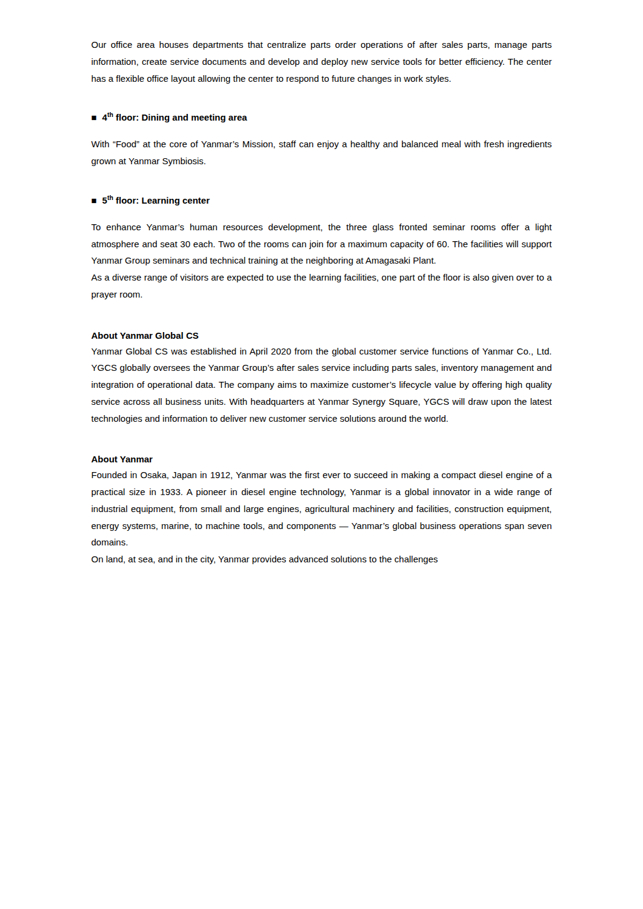Our office area houses departments that centralize parts order operations of after sales parts, manage parts information, create service documents and develop and deploy new service tools for better efficiency. The center has a flexible office layout allowing the center to respond to future changes in work styles.
4th floor: Dining and meeting area
With “Food” at the core of Yanmar’s Mission, staff can enjoy a healthy and balanced meal with fresh ingredients grown at Yanmar Symbiosis.
5th floor: Learning center
To enhance Yanmar’s human resources development, the three glass fronted seminar rooms offer a light atmosphere and seat 30 each. Two of the rooms can join for a maximum capacity of 60. The facilities will support Yanmar Group seminars and technical training at the neighboring at Amagasaki Plant.
As a diverse range of visitors are expected to use the learning facilities, one part of the floor is also given over to a prayer room.
About Yanmar Global CS
Yanmar Global CS was established in April 2020 from the global customer service functions of Yanmar Co., Ltd. YGCS globally oversees the Yanmar Group’s after sales service including parts sales, inventory management and integration of operational data. The company aims to maximize customer’s lifecycle value by offering high quality service across all business units. With headquarters at Yanmar Synergy Square, YGCS will draw upon the latest technologies and information to deliver new customer service solutions around the world.
About Yanmar
Founded in Osaka, Japan in 1912, Yanmar was the first ever to succeed in making a compact diesel engine of a practical size in 1933. A pioneer in diesel engine technology, Yanmar is a global innovator in a wide range of industrial equipment, from small and large engines, agricultural machinery and facilities, construction equipment, energy systems, marine, to machine tools, and components — Yanmar’s global business operations span seven domains.
On land, at sea, and in the city, Yanmar provides advanced solutions to the challenges